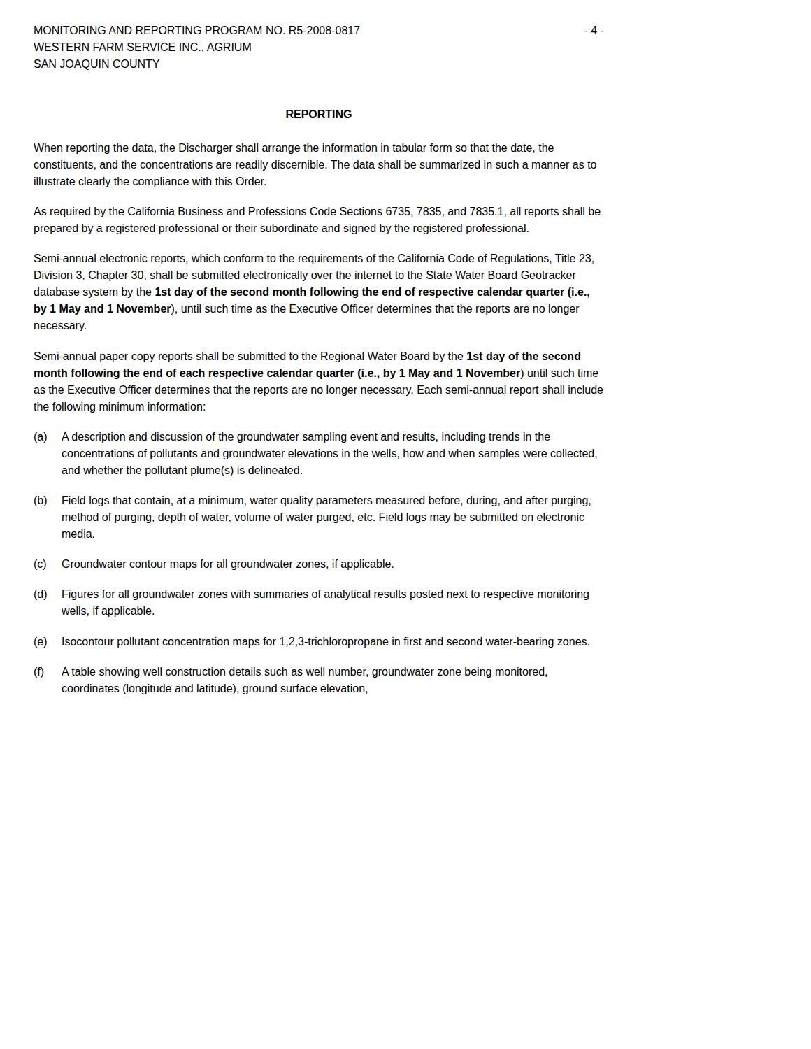Monitoring and Reporting Program No. R5-2008-0817 - 4 -
Western Farm Service Inc., Agrium
San Joaquin County
REPORTING
When reporting the data, the Discharger shall arrange the information in tabular form so that the date, the constituents, and the concentrations are readily discernible. The data shall be summarized in such a manner as to illustrate clearly the compliance with this Order.
As required by the California Business and Professions Code Sections 6735, 7835, and 7835.1, all reports shall be prepared by a registered professional or their subordinate and signed by the registered professional.
Semi-annual electronic reports, which conform to the requirements of the California Code of Regulations, Title 23, Division 3, Chapter 30, shall be submitted electronically over the internet to the State Water Board Geotracker database system by the 1st day of the second month following the end of respective calendar quarter (i.e., by 1 May and 1 November), until such time as the Executive Officer determines that the reports are no longer necessary.
Semi-annual paper copy reports shall be submitted to the Regional Water Board by the 1st day of the second month following the end of each respective calendar quarter (i.e., by 1 May and 1 November) until such time as the Executive Officer determines that the reports are no longer necessary. Each semi-annual report shall include the following minimum information:
(a) A description and discussion of the groundwater sampling event and results, including trends in the concentrations of pollutants and groundwater elevations in the wells, how and when samples were collected, and whether the pollutant plume(s) is delineated.
(b) Field logs that contain, at a minimum, water quality parameters measured before, during, and after purging, method of purging, depth of water, volume of water purged, etc. Field logs may be submitted on electronic media.
(c) Groundwater contour maps for all groundwater zones, if applicable.
(d) Figures for all groundwater zones with summaries of analytical results posted next to respective monitoring wells, if applicable.
(e) Isocontour pollutant concentration maps for 1,2,3-trichloropropane in first and second water-bearing zones.
(f) A table showing well construction details such as well number, groundwater zone being monitored, coordinates (longitude and latitude), ground surface elevation,